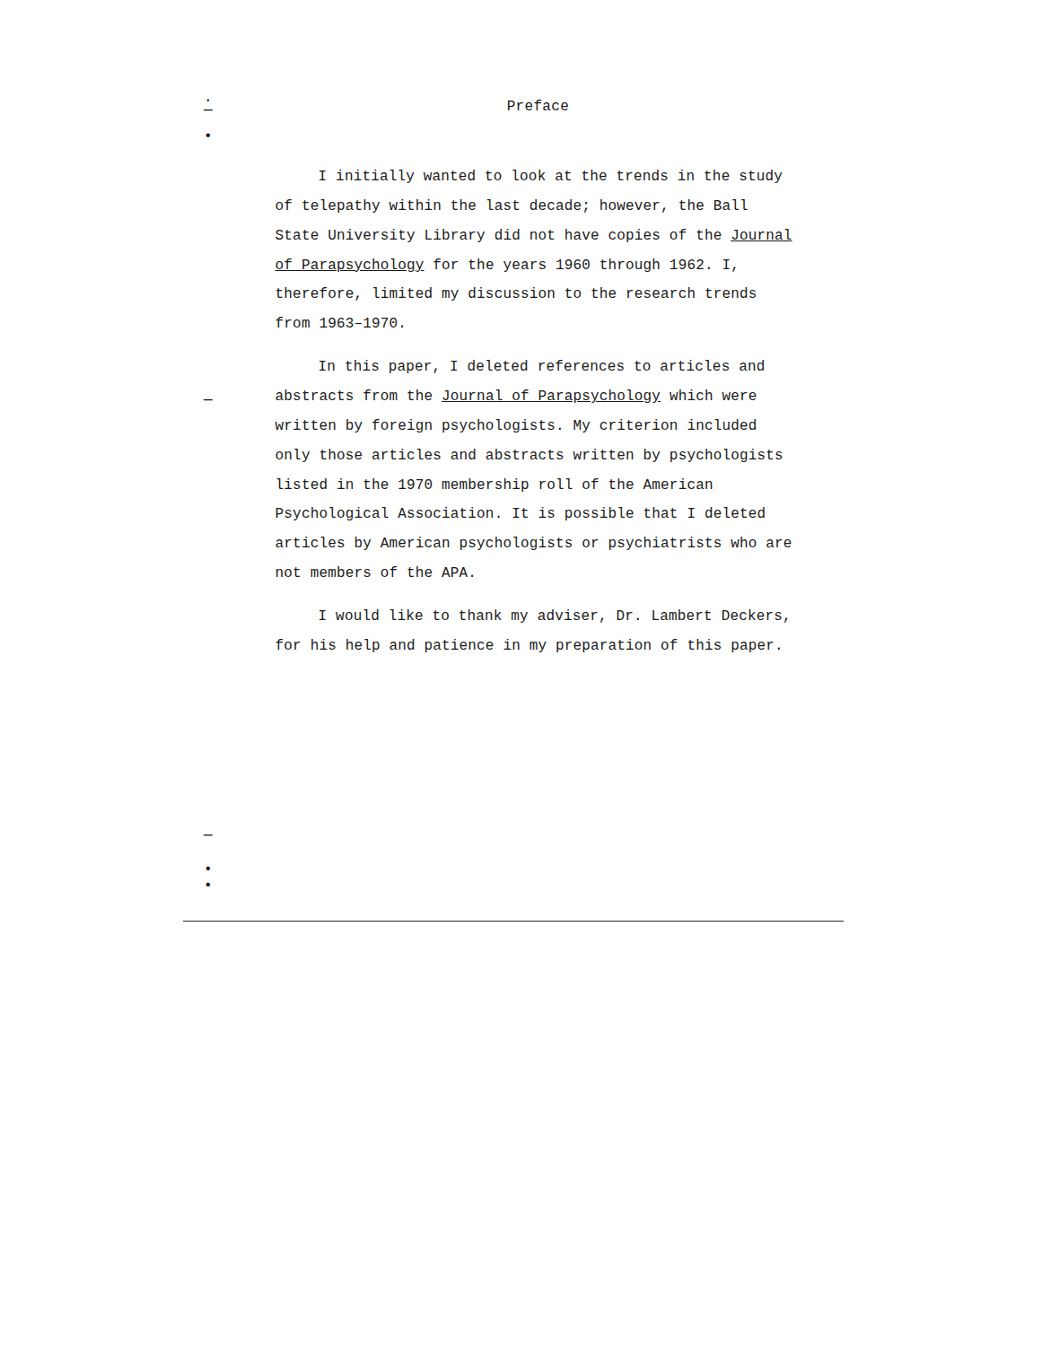. — •
—
— • •
Preface
I initially wanted to look at the trends in the study of telepathy within the last decade; however, the Ball State University Library did not have copies of the Journal of Parapsychology for the years 1960 through 1962. I, therefore, limited my discussion to the research trends from 1963–1970.
In this paper, I deleted references to articles and abstracts from the Journal of Parapsychology which were written by foreign psychologists. My criterion included only those articles and abstracts written by psychologists listed in the 1970 membership roll of the American Psychological Association. It is possible that I deleted articles by American psychologists or psychiatrists who are not members of the APA.
I would like to thank my adviser, Dr. Lambert Deckers, for his help and patience in my preparation of this paper.